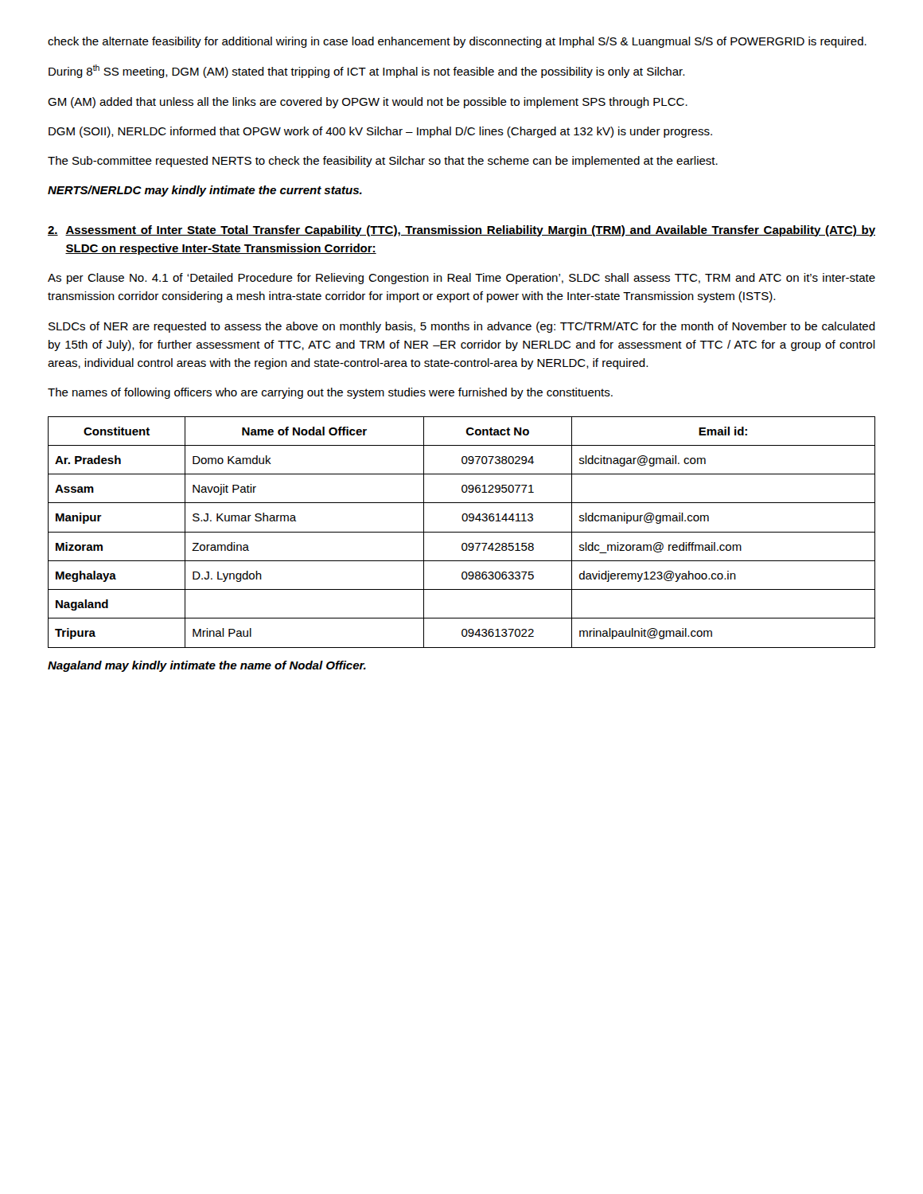check the alternate feasibility for additional wiring in case load enhancement by disconnecting at Imphal S/S & Luangmual S/S of POWERGRID is required.
During 8th SS meeting, DGM (AM) stated that tripping of ICT at Imphal is not feasible and the possibility is only at Silchar.
GM (AM) added that unless all the links are covered by OPGW it would not be possible to implement SPS through PLCC.
DGM (SOII), NERLDC informed that OPGW work of 400 kV Silchar – Imphal D/C lines (Charged at 132 kV) is under progress.
The Sub-committee requested NERTS to check the feasibility at Silchar so that the scheme can be implemented at the earliest.
NERTS/NERLDC may kindly intimate the current status.
2. Assessment of Inter State Total Transfer Capability (TTC), Transmission Reliability Margin (TRM) and Available Transfer Capability (ATC) by SLDC on respective Inter-State Transmission Corridor:
As per Clause No. 4.1 of ‘Detailed Procedure for Relieving Congestion in Real Time Operation’, SLDC shall assess TTC, TRM and ATC on it’s inter-state transmission corridor considering a mesh intra-state corridor for import or export of power with the Inter-state Transmission system (ISTS).
SLDCs of NER are requested to assess the above on monthly basis, 5 months in advance (eg: TTC/TRM/ATC for the month of November to be calculated by 15th of July), for further assessment of TTC, ATC and TRM of NER –ER corridor by NERLDC and for assessment of TTC / ATC for a group of control areas, individual control areas with the region and state-control-area to state-control-area by NERLDC, if required.
The names of following officers who are carrying out the system studies were furnished by the constituents.
| Constituent | Name of Nodal Officer | Contact No | Email id: |
| --- | --- | --- | --- |
| Ar. Pradesh | Domo Kamduk | 09707380294 | sldcitnagar@gmail. com |
| Assam | Navojit Patir | 09612950771 | |
| Manipur | S.J. Kumar Sharma | 09436144113 | sldcmanipur@gmail.com |
| Mizoram | Zoramdina | 09774285158 | sldc_mizoram@ rediffmail.com |
| Meghalaya | D.J. Lyngdoh | 09863063375 | davidjeremy123@yahoo.co.in |
| Nagaland | | | |
| Tripura | Mrinal Paul | 09436137022 | mrinalpaulnit@gmail.com |
Nagaland may kindly intimate the name of Nodal Officer.